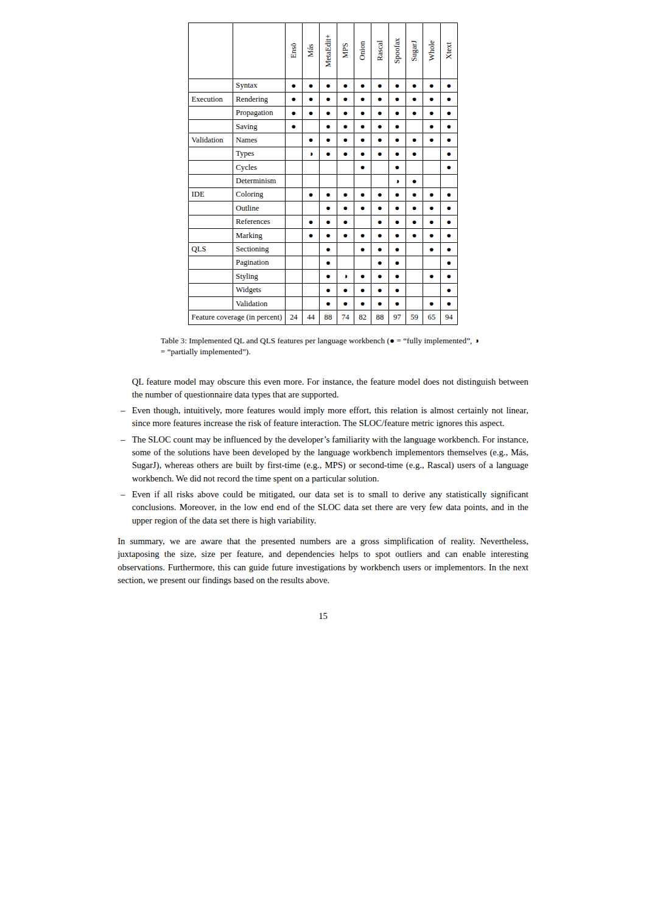| | | Ensō | Más | MetaEdit+ | MPS | Onion | Rascal | Spoofax | SugarJ | Whole | Xtext |
| --- | --- | --- | --- | --- | --- | --- | --- | --- | --- | --- | --- |
| | Syntax | | | | | | | | | | |
| Execution | Rendering | | | | | | | | | | |
| | Propagation | | | | | | | | | | |
| | Saving | | | | | | | | | | |
| Validation | Names | | | | | | | | | | |
| | Types | | | | | | | | | | |
| | Cycles | | | | | | | | | | |
| | Determinism | | | | | | | | | | |
| IDE | Coloring | | | | | | | | | | |
| | Outline | | | | | | | | | | |
| | References | | | | | | | | | | |
| | Marking | | | | | | | | | | |
| QLS | Sectioning | | | | | | | | | | |
| | Pagination | | | | | | | | | | |
| | Styling | | | | | | | | | | |
| | Widgets | | | | | | | | | | |
| | Validation | | | | | | | | | | |
| Feature coverage (in percent) | 24 | 44 | 88 | 74 | 82 | 88 | 97 | 59 | 65 | 94 |
Table 3: Implemented QL and QLS features per language workbench ( = “fully implemented”, = “partially implemented”).
QL feature model may obscure this even more. For instance, the feature model does not distinguish between the number of questionnaire data types that are supported.
Even though, intuitively, more features would imply more effort, this relation is almost certainly not linear, since more features increase the risk of feature interaction. The SLOC/feature metric ignores this aspect.
The SLOC count may be influenced by the developer’s familiarity with the language workbench. For instance, some of the solutions have been developed by the language workbench implementors themselves (e.g., Más, SugarJ), whereas others are built by first-time (e.g., MPS) or second-time (e.g., Rascal) users of a language workbench. We did not record the time spent on a particular solution.
Even if all risks above could be mitigated, our data set is to small to derive any statistically significant conclusions. Moreover, in the low end end of the SLOC data set there are very few data points, and in the upper region of the data set there is high variability.
In summary, we are aware that the presented numbers are a gross simplification of reality. Nevertheless, juxtaposing the size, size per feature, and dependencies helps to spot outliers and can enable interesting observations. Furthermore, this can guide future investigations by workbench users or implementors. In the next section, we present our findings based on the results above.
15